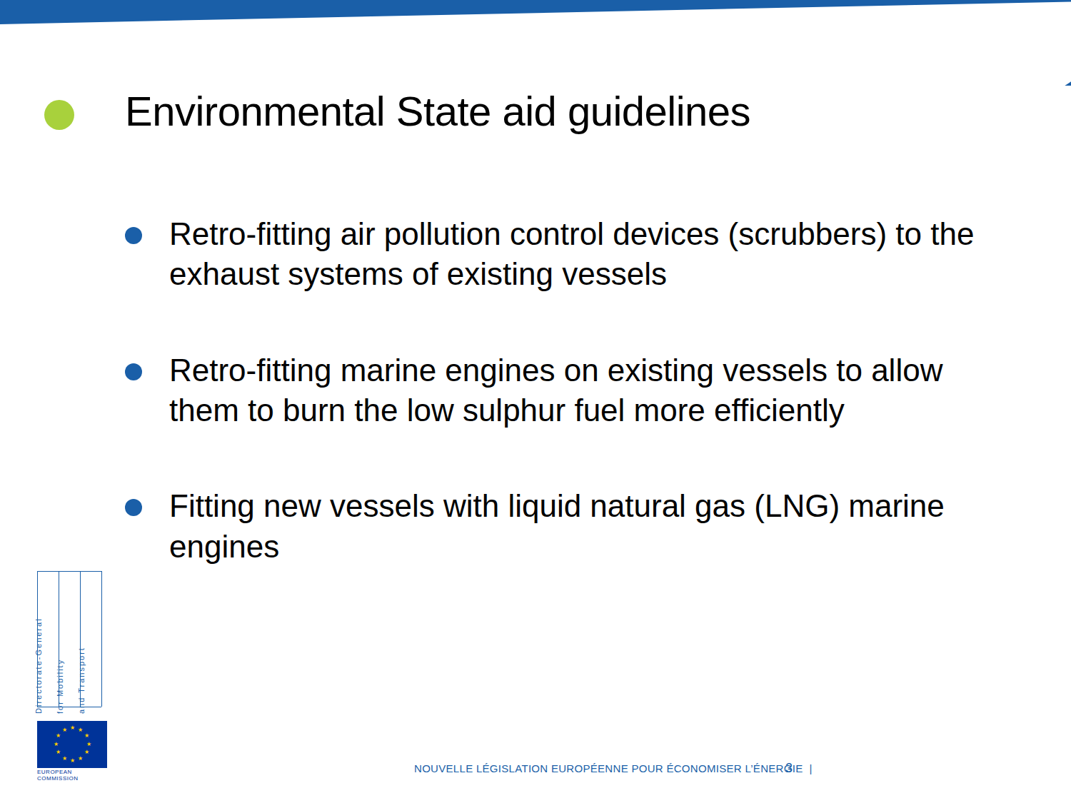Environmental State aid guidelines
Retro-fitting air pollution control devices (scrubbers) to the exhaust systems of existing vessels
Retro-fitting marine engines on existing vessels to allow them to burn the low sulphur fuel more efficiently
Fitting new vessels with liquid natural gas (LNG) marine engines
Directorate-General
for Mobility
and Transport
★
★
★
★
★
★
★
★
★
★
★
★
EUROPEAN
COMMISSION
NOUVELLE LÉGISLATION EUROPÉENNE POUR ÉCONOMISER L’ÉNERGIE |
3